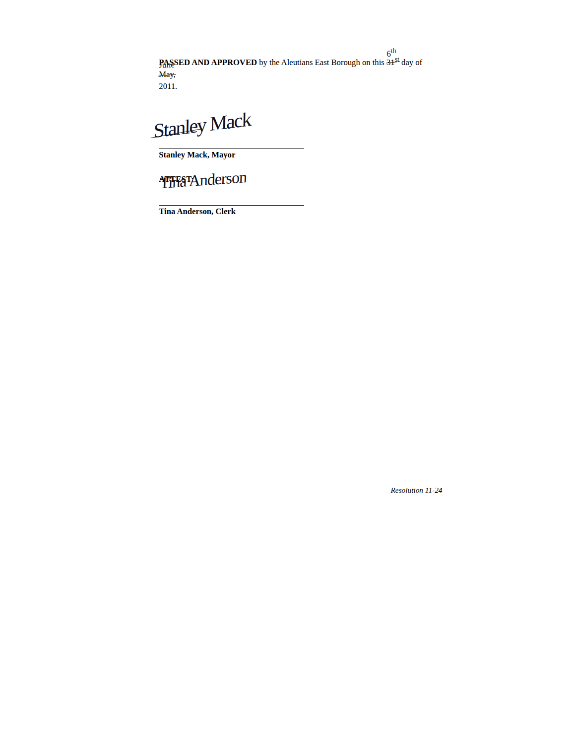PASSED AND APPROVED by the Aleutians East Borough on this 31st 6th day of May, June
2011.
Stanley Mack
Stanley Mack, Mayor
ATTEST:
Tina Anderson
Tina Anderson, Clerk
Resolution 11-24